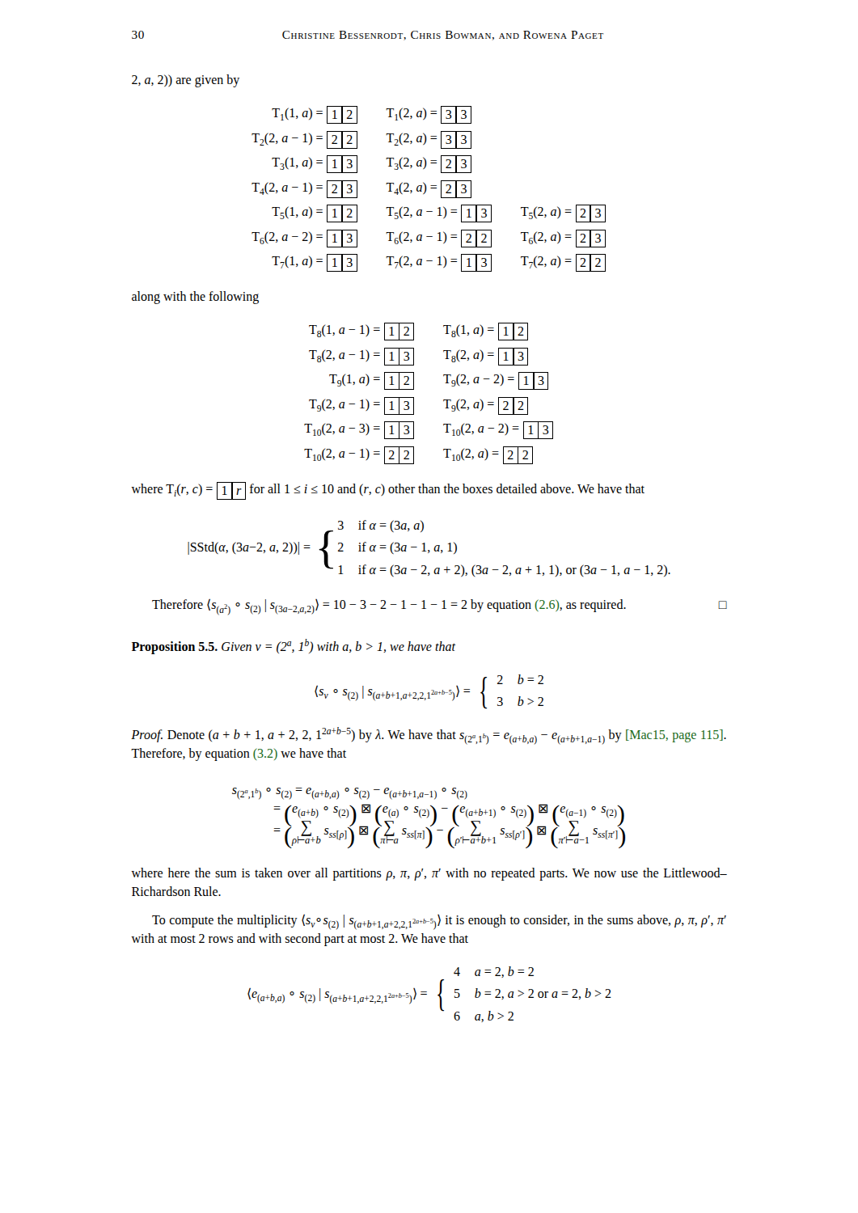30 Christine Bessenrodt, Chris Bowman, and Rowena Paget
2, a, 2)) are given by
T1(1, a) = 12
T1(2, a) = 33
T2(2, a − 1) = 22
T2(2, a) = 33
T3(1, a) = 13
T3(2, a) = 23
T4(2, a − 1) = 23
T4(2, a) = 23
T5(1, a) = 12
T5(2, a − 1) = 13
T5(2, a) = 23
T6(2, a − 2) = 13
T6(2, a − 1) = 22
T6(2, a) = 23
T7(1, a) = 13
T7(2, a − 1) = 13
T7(2, a) = 22
along with the following
T8(1, a − 1) = 12
T8(1, a) = 12
T8(2, a − 1) = 13
T8(2, a) = 13
T9(1, a) = 12
T9(2, a − 2) = 13
T9(2, a − 1) = 13
T9(2, a) = 22
T10(2, a − 3) = 13
T10(2, a − 2) = 13
T10(2, a − 1) = 22
T10(2, a) = 22
where Ti(r, c) = 1 r for all 1 ≤ i ≤ 10 and (r, c) other than the boxes detailed above. We have that
|SStd(α, (3a−2, a, 2))| = { 3 if α = (3a, a) 2 if α = (3a − 1, a, 1) 1 if α = (3a − 2, a + 2), (3a − 2, a + 1, 1), or (3a − 1, a − 1, 2).
Therefore ⟨s(a2) ∘ s(2) | s(3a−2,a,2)⟩ = 10 − 3 − 2 − 1 − 1 − 1 = 2 by equation (2.6), as required. □
Proposition 5.5. Given ν = (2a, 1b) with a, b > 1, we have that
⟨sν ∘ s(2) | s(a+b+1,a+2,2,12a+b−5)⟩ = { 2 b = 2 3 b > 2
Proof. Denote (a + b + 1, a + 2, 2, 12a+b−5) by λ. We have that s(2a,1b) = e(a+b,a) − e(a+b+1,a−1) by [Mac15, page 115]. Therefore, by equation (3.2) we have that
s(2a,1b) ∘ s(2) = e(a+b,a) ∘ s(2) − e(a+b+1,a−1) ∘ s(2)
= (e(a+b) ∘ s(2)) ⊠ (e(a) ∘ s(2)) − (e(a+b+1) ∘ s(2)) ⊠ (e(a−1) ∘ s(2))
= (∑ρ⊢a+b sss[ρ]) ⊠ (∑π⊢a sss[π]) − (∑ρ′⊢a+b+1 sss[ρ′]) ⊠ (∑π′⊢a−1 sss[π′])
where here the sum is taken over all partitions ρ, π, ρ′, π′ with no repeated parts. We now use the Littlewood–Richardson Rule.
To compute the multiplicity ⟨sν∘s(2) | s(a+b+1,a+2,2,12a+b−5)⟩ it is enough to consider, in the sums above, ρ, π, ρ′, π′ with at most 2 rows and with second part at most 2. We have that
⟨e(a+b,a) ∘ s(2) | s(a+b+1,a+2,2,12a+b−5)⟩ = { 4 a = 2, b = 2 5 b = 2, a > 2 or a = 2, b > 2 6 a, b > 2